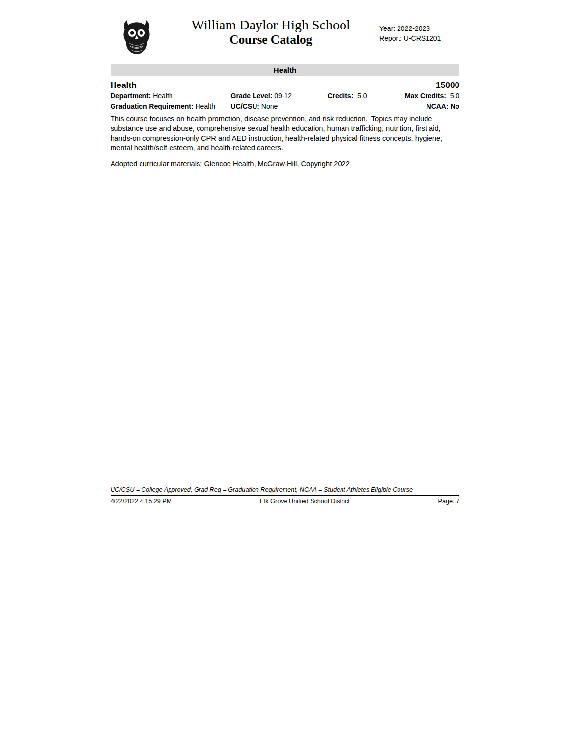William Daylor High School
Course Catalog
Year: 2022-2023
Report: U-CRS1201
Health
Health
15000
Department: Health
Grade Level: 09-12
Credits: 5.0
Max Credits: 5.0
Graduation Requirement: Health
UC/CSU: None
NCAA: No
This course focuses on health promotion, disease prevention, and risk reduction. Topics may include substance use and abuse, comprehensive sexual health education, human trafficking, nutrition, first aid, hands-on compression-only CPR and AED instruction, health-related physical fitness concepts, hygiene, mental health/self-esteem, and health-related careers.
Adopted curricular materials: Glencoe Health, McGraw-Hill, Copyright 2022
UC/CSU = College Approved, Grad Req = Graduation Requirement, NCAA = Student Athletes Eligible Course
4/22/2022 4:15:29 PM
Elk Grove Unified School District
Page: 7